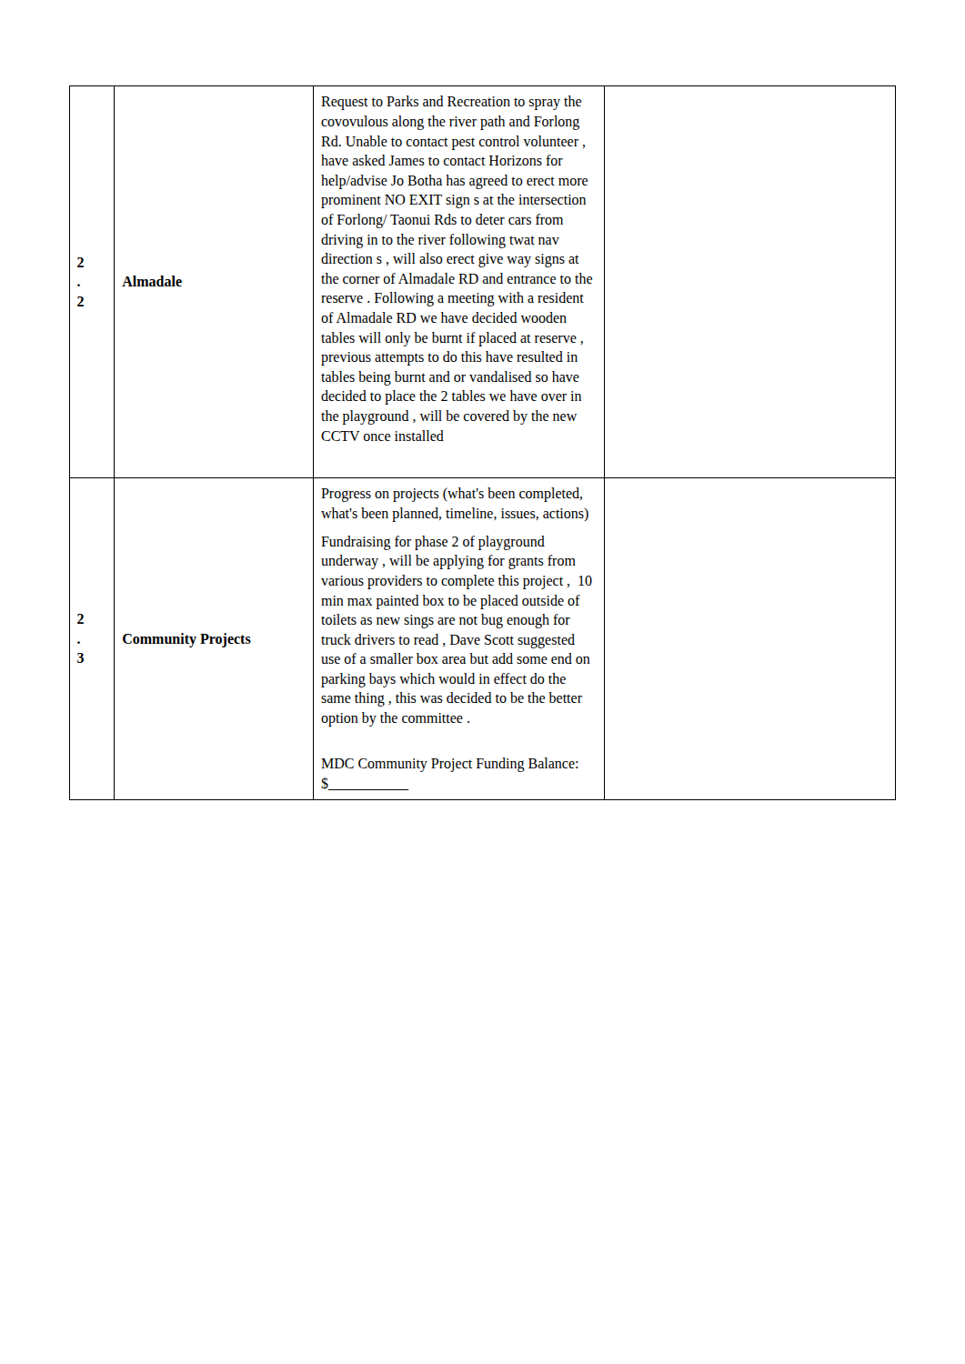| 2 . 2 | Almadale | Request to Parks and Recreation to spray the covovulous along the river path and Forlong Rd. Unable to contact pest control volunteer , have asked James to contact Horizons for help/advise Jo Botha has agreed to erect more prominent NO EXIT sign s at the intersection of Forlong/ Taonui Rds to deter cars from driving in to the river following twat nav direction s , will also erect give way signs at the corner of Almadale RD and entrance to the reserve . Following a meeting with a resident of Almadale RD we have decided wooden tables will only be burnt if placed at reserve , previous attempts to do this have resulted in tables being burnt and or vandalised so have decided to place the 2 tables we have over in the playground , will be covered by the new CCTV once installed | |
| 2 . 3 | Community Projects | Progress on projects (what's been completed, what's been planned, timeline, issues, actions) Fundraising for phase 2 of playground underway , will be applying for grants from various providers to complete this project , 10 min max painted box to be placed outside of toilets as new sings are not bug enough for truck drivers to read , Dave Scott suggested use of a smaller box area but add some end on parking bays which would in effect do the same thing , this was decided to be the better option by the committee . MDC Community Project Funding Balance: $___________ | |